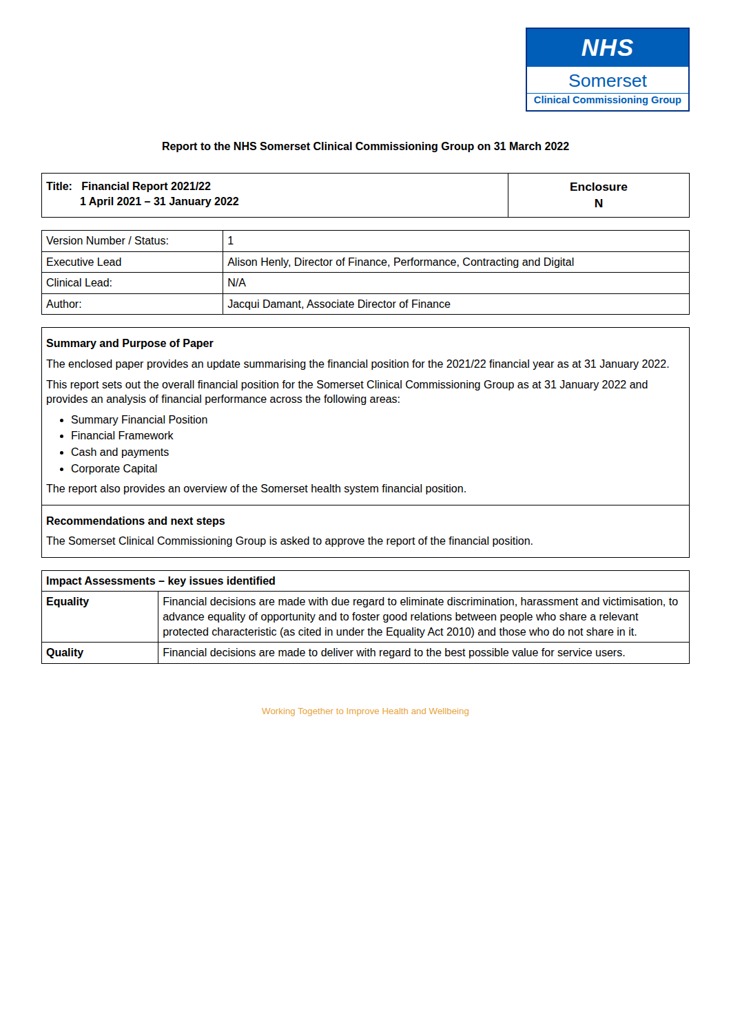NHS
Somerset
Clinical Commissioning Group
Report to the NHS Somerset Clinical Commissioning Group on 31 March 2022
| Title: Financial Report 2021/22 1 April 2021 – 31 January 2022 | Enclosure N |
| Version Number / Status: | 1 |
| Executive Lead | Alison Henly, Director of Finance, Performance, Contracting and Digital |
| Clinical Lead: | N/A |
| Author: | Jacqui Damant, Associate Director of Finance |
| Summary and Purpose of Paper The enclosed paper provides an update summarising the financial position for the 2021/22 financial year as at 31 January 2022. This report sets out the overall financial position for the Somerset Clinical Commissioning Group as at 31 January 2022 and provides an analysis of financial performance across the following areas: Summary Financial Position Financial Framework Cash and payments Corporate Capital The report also provides an overview of the Somerset health system financial position. |
| Recommendations and next steps The Somerset Clinical Commissioning Group is asked to approve the report of the financial position. |
| Impact Assessments – key issues identified |
| Equality | Financial decisions are made with due regard to eliminate discrimination, harassment and victimisation, to advance equality of opportunity and to foster good relations between people who share a relevant protected characteristic (as cited in under the Equality Act 2010) and those who do not share in it. |
| Quality | Financial decisions are made to deliver with regard to the best possible value for service users. |
Working Together to Improve Health and Wellbeing